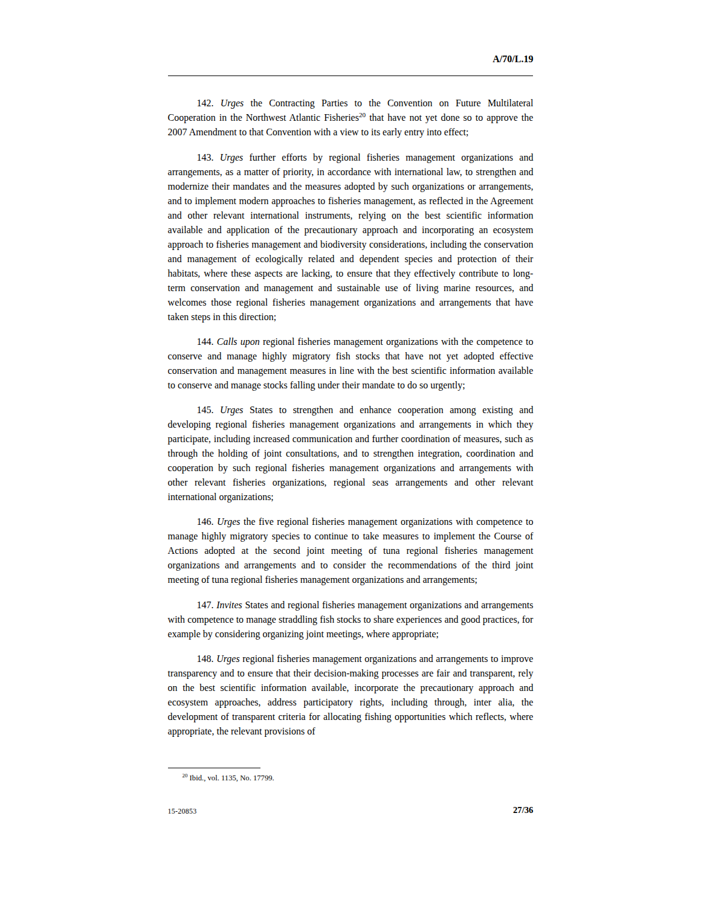A/70/L.19
142. Urges the Contracting Parties to the Convention on Future Multilateral Cooperation in the Northwest Atlantic Fisheries20 that have not yet done so to approve the 2007 Amendment to that Convention with a view to its early entry into effect;
143. Urges further efforts by regional fisheries management organizations and arrangements, as a matter of priority, in accordance with international law, to strengthen and modernize their mandates and the measures adopted by such organizations or arrangements, and to implement modern approaches to fisheries management, as reflected in the Agreement and other relevant international instruments, relying on the best scientific information available and application of the precautionary approach and incorporating an ecosystem approach to fisheries management and biodiversity considerations, including the conservation and management of ecologically related and dependent species and protection of their habitats, where these aspects are lacking, to ensure that they effectively contribute to long-term conservation and management and sustainable use of living marine resources, and welcomes those regional fisheries management organizations and arrangements that have taken steps in this direction;
144. Calls upon regional fisheries management organizations with the competence to conserve and manage highly migratory fish stocks that have not yet adopted effective conservation and management measures in line with the best scientific information available to conserve and manage stocks falling under their mandate to do so urgently;
145. Urges States to strengthen and enhance cooperation among existing and developing regional fisheries management organizations and arrangements in which they participate, including increased communication and further coordination of measures, such as through the holding of joint consultations, and to strengthen integration, coordination and cooperation by such regional fisheries management organizations and arrangements with other relevant fisheries organizations, regional seas arrangements and other relevant international organizations;
146. Urges the five regional fisheries management organizations with competence to manage highly migratory species to continue to take measures to implement the Course of Actions adopted at the second joint meeting of tuna regional fisheries management organizations and arrangements and to consider the recommendations of the third joint meeting of tuna regional fisheries management organizations and arrangements;
147. Invites States and regional fisheries management organizations and arrangements with competence to manage straddling fish stocks to share experiences and good practices, for example by considering organizing joint meetings, where appropriate;
148. Urges regional fisheries management organizations and arrangements to improve transparency and to ensure that their decision-making processes are fair and transparent, rely on the best scientific information available, incorporate the precautionary approach and ecosystem approaches, address participatory rights, including through, inter alia, the development of transparent criteria for allocating fishing opportunities which reflects, where appropriate, the relevant provisions of
20 Ibid., vol. 1135, No. 17799.
15-20853 27/36